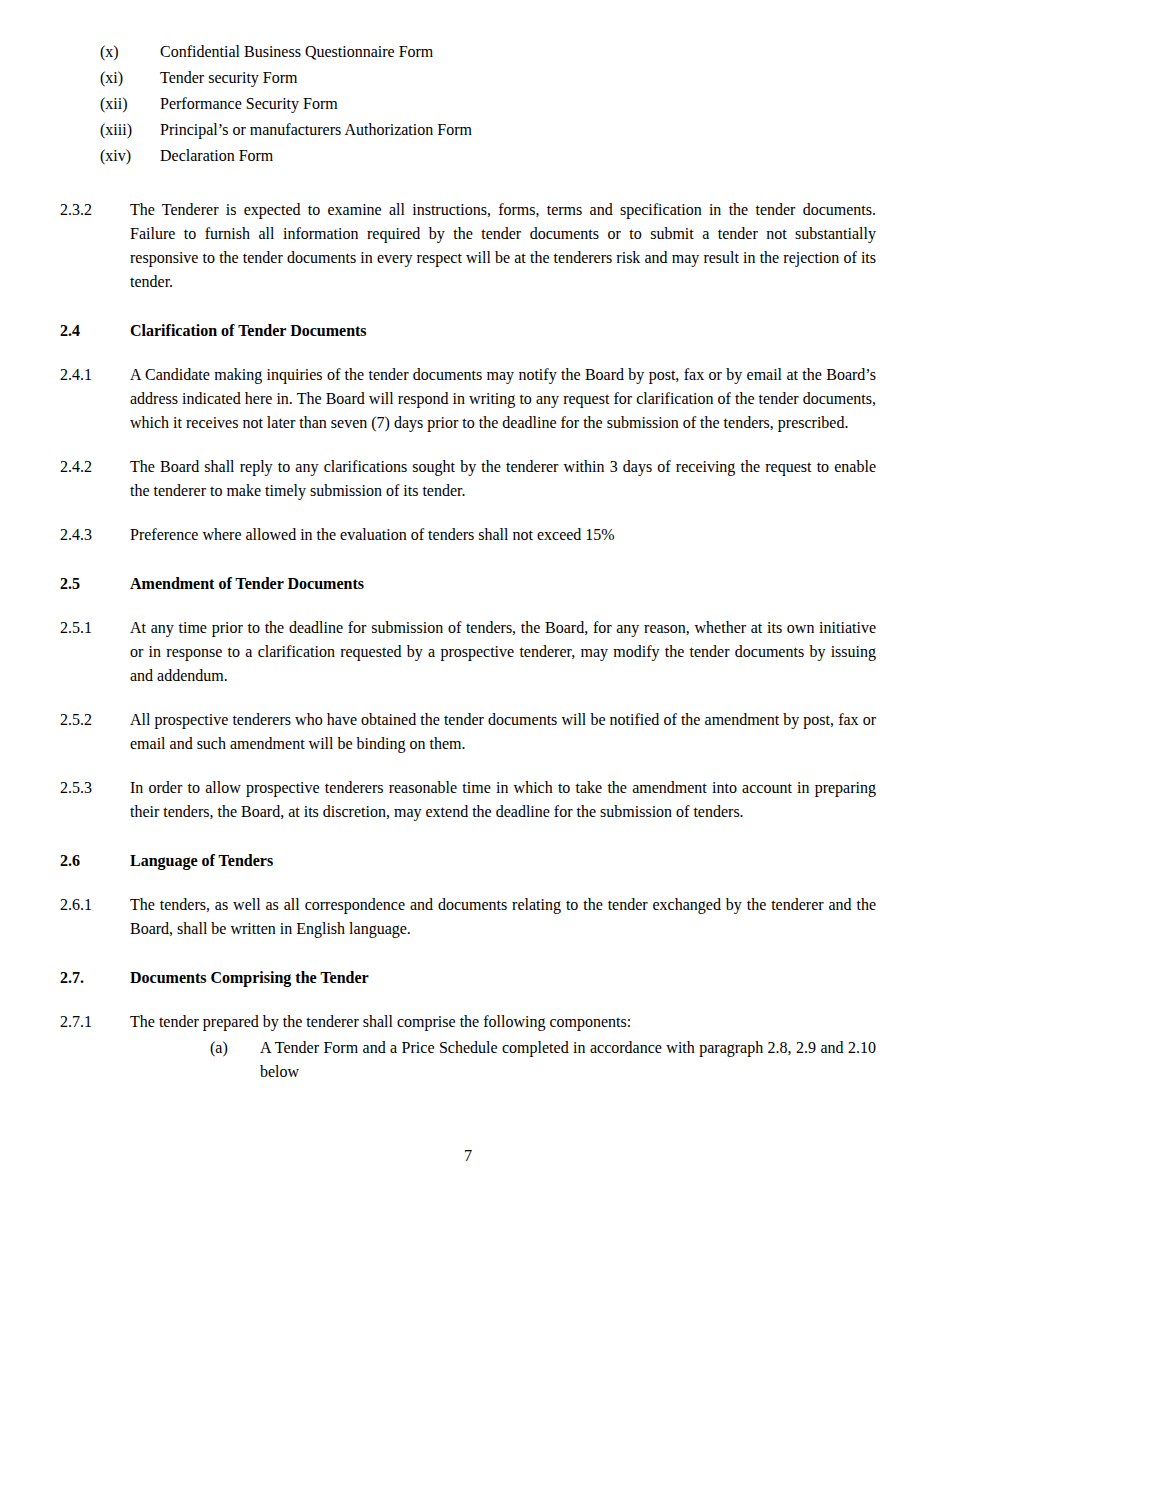(x) Confidential Business Questionnaire Form
(xi) Tender security Form
(xii) Performance Security Form
(xiii) Principal’s or manufacturers Authorization Form
(xiv) Declaration Form
2.3.2 The Tenderer is expected to examine all instructions, forms, terms and specification in the tender documents. Failure to furnish all information required by the tender documents or to submit a tender not substantially responsive to the tender documents in every respect will be at the tenderers risk and may result in the rejection of its tender.
2.4 Clarification of Tender Documents
2.4.1 A Candidate making inquiries of the tender documents may notify the Board by post, fax or by email at the Board’s address indicated here in. The Board will respond in writing to any request for clarification of the tender documents, which it receives not later than seven (7) days prior to the deadline for the submission of the tenders, prescribed.
2.4.2 The Board shall reply to any clarifications sought by the tenderer within 3 days of receiving the request to enable the tenderer to make timely submission of its tender.
2.4.3 Preference where allowed in the evaluation of tenders shall not exceed 15%
2.5 Amendment of Tender Documents
2.5.1 At any time prior to the deadline for submission of tenders, the Board, for any reason, whether at its own initiative or in response to a clarification requested by a prospective tenderer, may modify the tender documents by issuing and addendum.
2.5.2 All prospective tenderers who have obtained the tender documents will be notified of the amendment by post, fax or email and such amendment will be binding on them.
2.5.3 In order to allow prospective tenderers reasonable time in which to take the amendment into account in preparing their tenders, the Board, at its discretion, may extend the deadline for the submission of tenders.
2.6 Language of Tenders
2.6.1 The tenders, as well as all correspondence and documents relating to the tender exchanged by the tenderer and the Board, shall be written in English language.
2.7. Documents Comprising the Tender
2.7.1 The tender prepared by the tenderer shall comprise the following components:
(a) A Tender Form and a Price Schedule completed in accordance with paragraph 2.8, 2.9 and 2.10 below
7